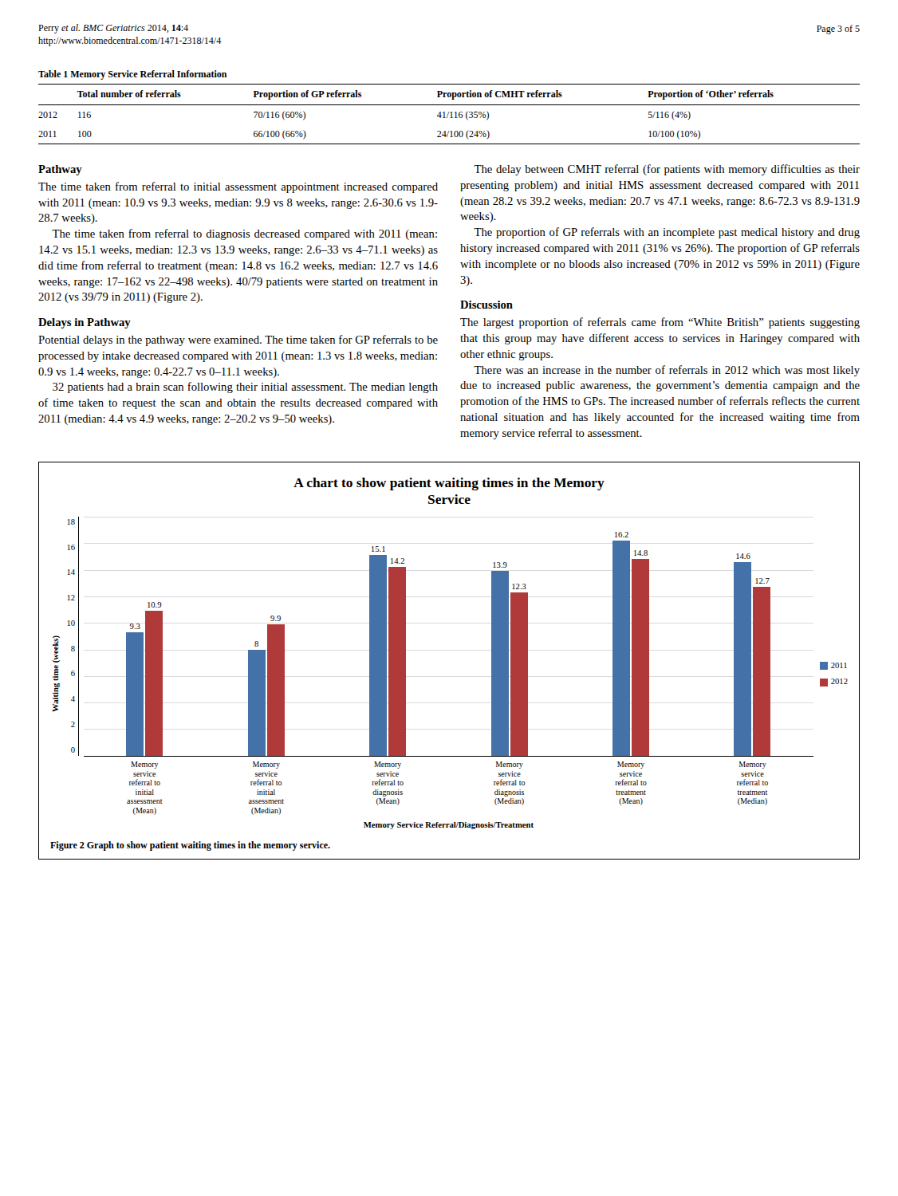Perry et al. BMC Geriatrics 2014, 14:4
http://www.biomedcentral.com/1471-2318/14/4
Page 3 of 5
Table 1 Memory Service Referral Information
| | Total number of referrals | Proportion of GP referrals | Proportion of CMHT referrals | Proportion of ‘Other’ referrals |
| --- | --- | --- | --- | --- |
| 2012 | 116 | 70/116 (60%) | 41/116 (35%) | 5/116 (4%) |
| 2011 | 100 | 66/100 (66%) | 24/100 (24%) | 10/100 (10%) |
Pathway
The time taken from referral to initial assessment appointment increased compared with 2011 (mean: 10.9 vs 9.3 weeks, median: 9.9 vs 8 weeks, range: 2.6-30.6 vs 1.9-28.7 weeks).
The time taken from referral to diagnosis decreased compared with 2011 (mean: 14.2 vs 15.1 weeks, median: 12.3 vs 13.9 weeks, range: 2.6–33 vs 4–71.1 weeks) as did time from referral to treatment (mean: 14.8 vs 16.2 weeks, median: 12.7 vs 14.6 weeks, range: 17–162 vs 22–498 weeks). 40/79 patients were started on treatment in 2012 (vs 39/79 in 2011) (Figure 2).
Delays in Pathway
Potential delays in the pathway were examined. The time taken for GP referrals to be processed by intake decreased compared with 2011 (mean: 1.3 vs 1.8 weeks, median: 0.9 vs 1.4 weeks, range: 0.4-22.7 vs 0–11.1 weeks).
32 patients had a brain scan following their initial assessment. The median length of time taken to request the scan and obtain the results decreased compared with 2011 (median: 4.4 vs 4.9 weeks, range: 2–20.2 vs 9–50 weeks).
The delay between CMHT referral (for patients with memory difficulties as their presenting problem) and initial HMS assessment decreased compared with 2011 (mean 28.2 vs 39.2 weeks, median: 20.7 vs 47.1 weeks, range: 8.6-72.3 vs 8.9-131.9 weeks).
The proportion of GP referrals with an incomplete past medical history and drug history increased compared with 2011 (31% vs 26%). The proportion of GP referrals with incomplete or no bloods also increased (70% in 2012 vs 59% in 2011) (Figure 3).
Discussion
The largest proportion of referrals came from “White British” patients suggesting that this group may have different access to services in Haringey compared with other ethnic groups.
There was an increase in the number of referrals in 2012 which was most likely due to increased public awareness, the government’s dementia campaign and the promotion of the HMS to GPs. The increased number of referrals reflects the current national situation and has likely accounted for the increased waiting time from memory service referral to assessment.
A chart to show patient waiting times in the Memory
Service
Waiting time (weeks)
18
16
14
12
10
8
6
4
2
0
9.3
10.9
8
9.9
15.1
14.2
13.9
12.3
16.2
14.8
14.6
12.7
Memory service referral to initial assessment (Mean)
Memory service referral to initial assessment (Median)
Memory service referral to diagnosis (Mean)
Memory service referral to diagnosis (Median)
Memory service referral to treatment (Mean)
Memory service referral to treatment (Median)
Memory Service Referral/Diagnosis/Treatment
2011
2012
Figure 2 Graph to show patient waiting times in the memory service.